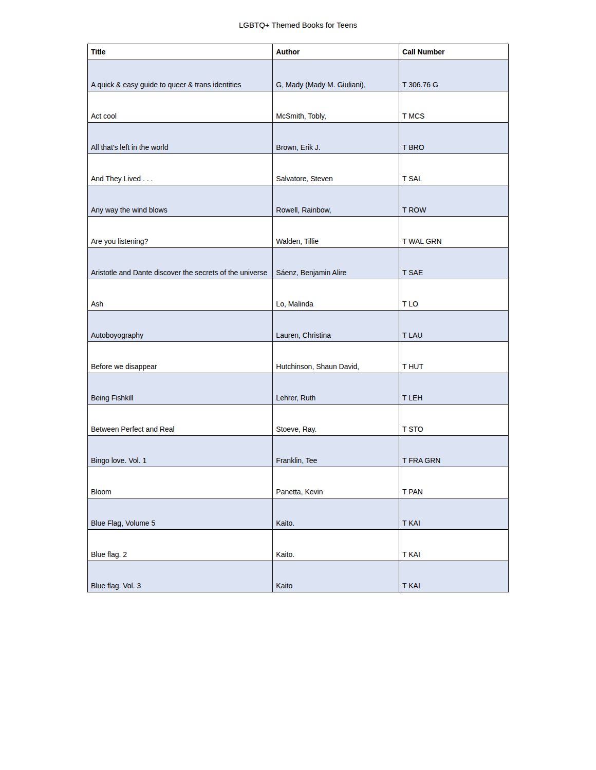LGBTQ+ Themed Books for Teens
| Title | Author | Call Number |
| --- | --- | --- |
| A quick & easy guide to queer & trans identities | G, Mady (Mady M. Giuliani), | T 306.76 G |
| Act cool | McSmith, Tobly, | T MCS |
| All that's left in the world | Brown, Erik J. | T BRO |
| And They Lived . . . | Salvatore, Steven | T SAL |
| Any way the wind blows | Rowell, Rainbow, | T ROW |
| Are you listening? | Walden, Tillie | T WAL GRN |
| Aristotle and Dante discover the secrets of the universe | Sáenz, Benjamin Alire | T SAE |
| Ash | Lo, Malinda | T LO |
| Autoboyography | Lauren, Christina | T LAU |
| Before we disappear | Hutchinson, Shaun David, | T HUT |
| Being Fishkill | Lehrer, Ruth | T LEH |
| Between Perfect and Real | Stoeve, Ray. | T STO |
| Bingo love. Vol. 1 | Franklin, Tee | T FRA GRN |
| Bloom | Panetta, Kevin | T PAN |
| Blue Flag, Volume 5 | Kaito. | T KAI |
| Blue flag. 2 | Kaito. | T KAI |
| Blue flag. Vol. 3 | Kaito | T KAI |